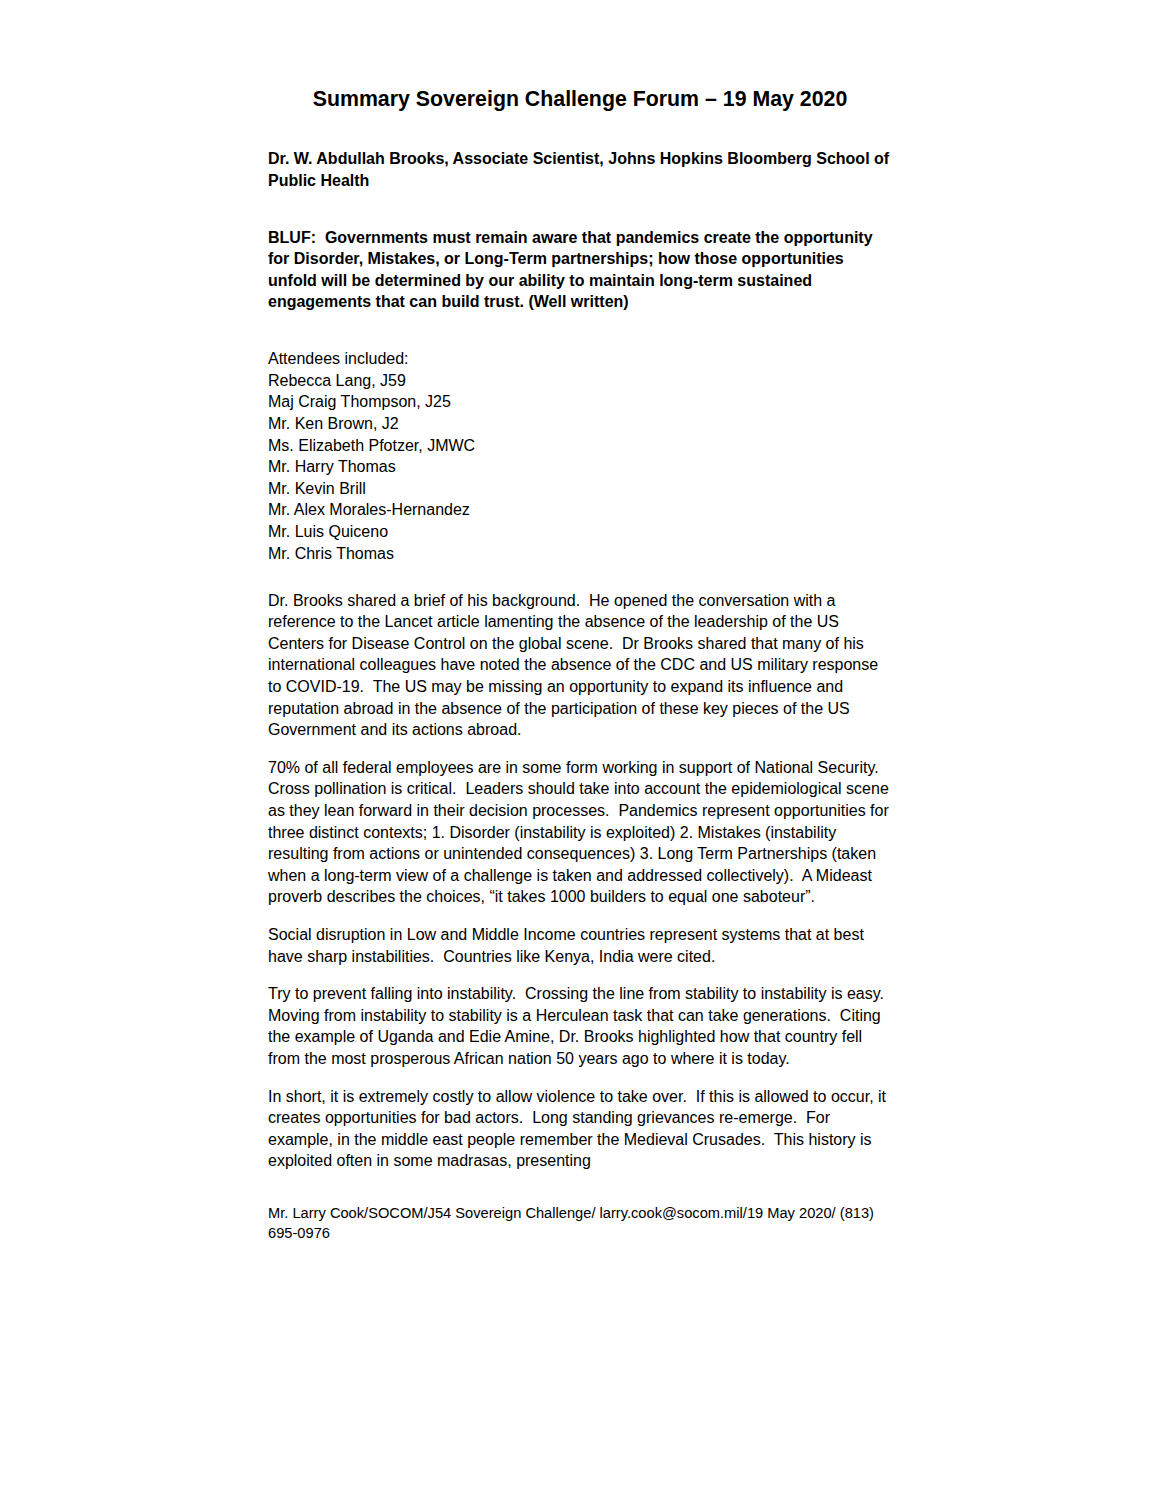Summary Sovereign Challenge Forum – 19 May 2020
Dr. W. Abdullah Brooks, Associate Scientist, Johns Hopkins Bloomberg School of Public Health
BLUF: Governments must remain aware that pandemics create the opportunity for Disorder, Mistakes, or Long-Term partnerships; how those opportunities unfold will be determined by our ability to maintain long-term sustained engagements that can build trust. (Well written)
Attendees included: Rebecca Lang, J59 Maj Craig Thompson, J25 Mr. Ken Brown, J2 Ms. Elizabeth Pfotzer, JMWC Mr. Harry Thomas Mr. Kevin Brill Mr. Alex Morales-Hernandez Mr. Luis Quiceno Mr. Chris Thomas
Dr. Brooks shared a brief of his background. He opened the conversation with a reference to the Lancet article lamenting the absence of the leadership of the US Centers for Disease Control on the global scene. Dr Brooks shared that many of his international colleagues have noted the absence of the CDC and US military response to COVID-19. The US may be missing an opportunity to expand its influence and reputation abroad in the absence of the participation of these key pieces of the US Government and its actions abroad.
70% of all federal employees are in some form working in support of National Security. Cross pollination is critical. Leaders should take into account the epidemiological scene as they lean forward in their decision processes. Pandemics represent opportunities for three distinct contexts; 1. Disorder (instability is exploited) 2. Mistakes (instability resulting from actions or unintended consequences) 3. Long Term Partnerships (taken when a long-term view of a challenge is taken and addressed collectively). A Mideast proverb describes the choices, “it takes 1000 builders to equal one saboteur”.
Social disruption in Low and Middle Income countries represent systems that at best have sharp instabilities. Countries like Kenya, India were cited.
Try to prevent falling into instability. Crossing the line from stability to instability is easy. Moving from instability to stability is a Herculean task that can take generations. Citing the example of Uganda and Edie Amine, Dr. Brooks highlighted how that country fell from the most prosperous African nation 50 years ago to where it is today.
In short, it is extremely costly to allow violence to take over. If this is allowed to occur, it creates opportunities for bad actors. Long standing grievances re-emerge. For example, in the middle east people remember the Medieval Crusades. This history is exploited often in some madrasas, presenting
Mr. Larry Cook/SOCOM/J54 Sovereign Challenge/ larry.cook@socom.mil/19 May 2020/ (813) 695-0976